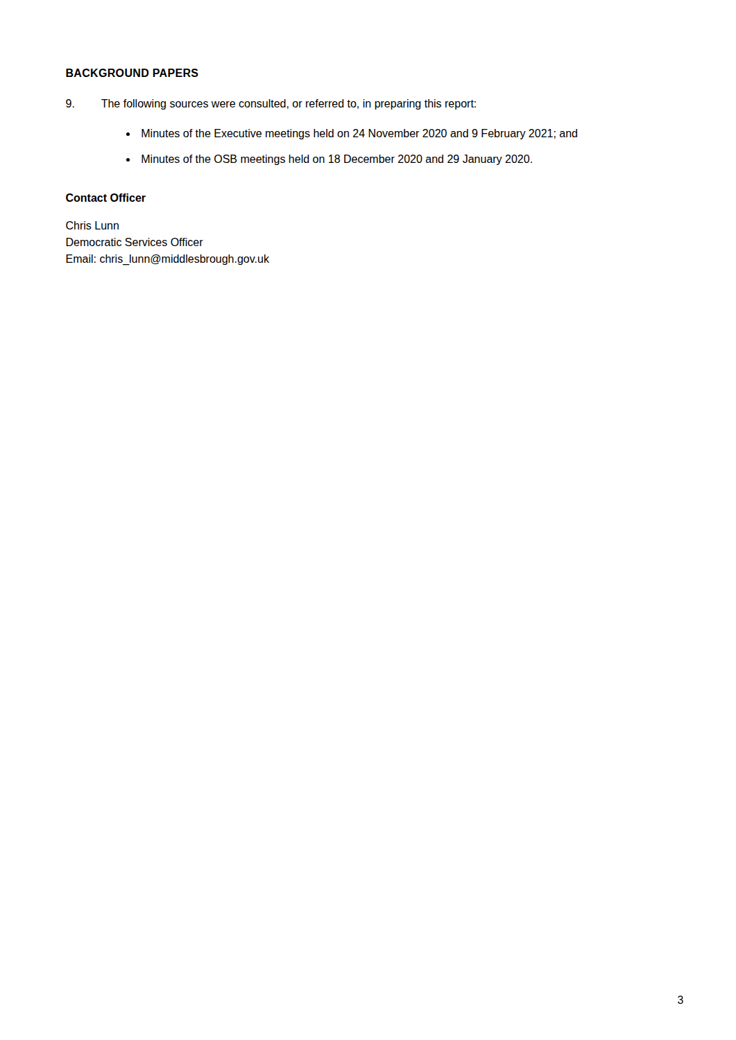BACKGROUND PAPERS
9. The following sources were consulted, or referred to, in preparing this report:
Minutes of the Executive meetings held on 24 November 2020 and 9 February 2021; and
Minutes of the OSB meetings held on 18 December 2020 and 29 January 2020.
Contact Officer
Chris Lunn
Democratic Services Officer
Email: chris_lunn@middlesbrough.gov.uk
3